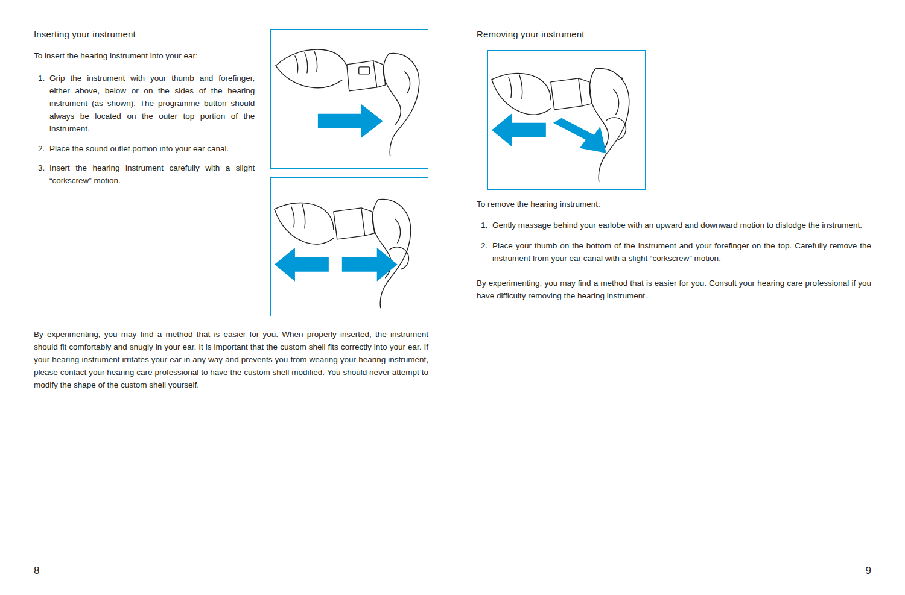Inserting your instrument
To insert the hearing instrument into your ear:
Grip the instrument with your thumb and forefinger, either above, below or on the sides of the hearing instrument (as shown). The programme button should always be located on the outer top portion of the instrument.
Place the sound outlet portion into your ear canal.
Insert the hearing instrument carefully with a slight “corkscrew” motion.
By experimenting, you may find a method that is easier for you. When properly inserted, the instrument should fit comfortably and snugly in your ear. It is important that the custom shell fits correctly into your ear. If your hearing instrument irritates your ear in any way and prevents you from wearing your hearing instrument, please contact your hearing care professional to have the custom shell modified. You should never attempt to modify the shape of the custom shell yourself.
8
Removing your instrument
To remove the hearing instrument:
Gently massage behind your earlobe with an upward and downward motion to dislodge the instrument.
Place your thumb on the bottom of the instrument and your forefinger on the top. Carefully remove the instrument from your ear canal with a slight “corkscrew” motion.
By experimenting, you may find a method that is easier for you. Consult your hearing care professional if you have difficulty removing the hearing instrument.
9